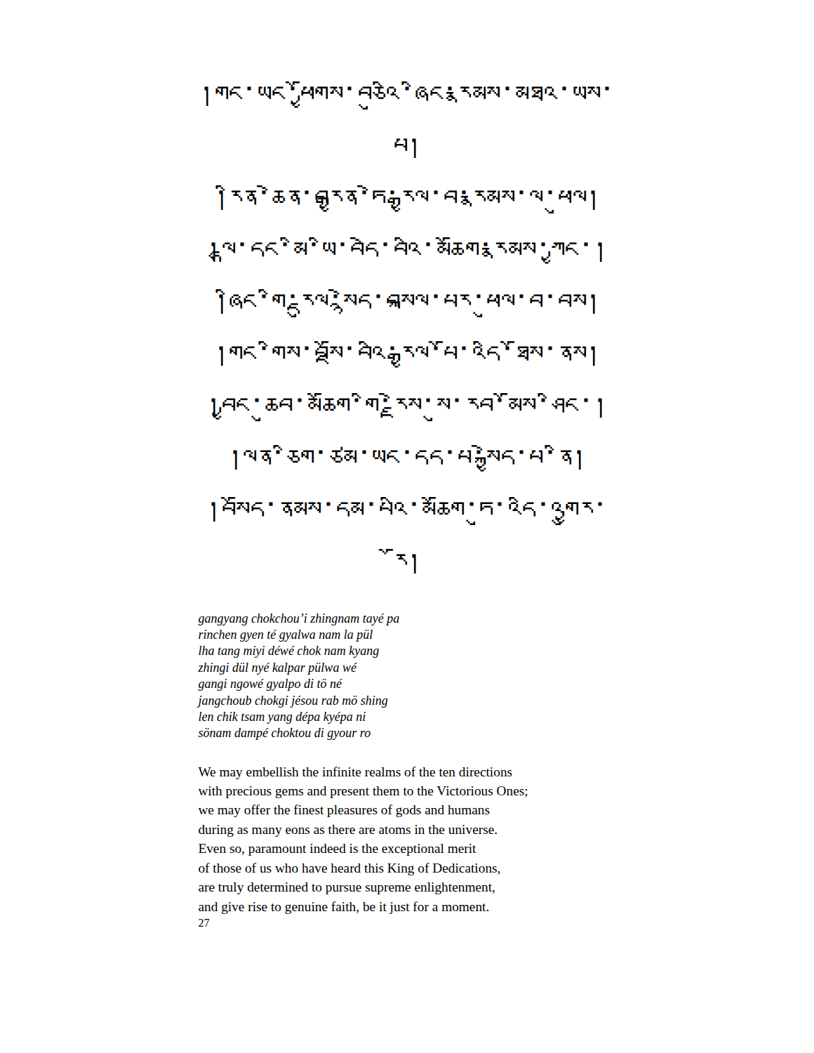།གང་ཡང་ཕྱོགས་བཅུའི་ཞིང་རྣམས་མཐའ་ཡས་པ།
།རིན་ཆེན་བརྒྱན་ཏེ་རྒྱལ་བ་རྣམས་ལ་ཕུལ།
།ལྷ་དང་མི་ཡི་བདེ་བའི་མཆོག་རྣམས་ཀྱང་།
།ཞིང་གི་རྡུལ་སྙེད་བསྐལ་པར་ཕུལ་བ་བས།
།གང་གིས་བསྔོ་བའི་རྒྱལ་པོ་འདི་ཐོས་ནས།
།བྱང་ཆུབ་མཆོག་གི་རྗེས་སུ་རབ་མོས་ཤིང་།
།ལན་ཅིག་ཙམ་ཡང་དད་པ་སྐྱེད་པ་ནི།
།བསོད་ནམས་དམ་པའི་མཆོག་ཏུ་འདི་འགྱུར་རོ།
gangyang chokchou’i zhingnam tayé pa
rinchen gyen té gyalwa nam la pül
lha tang miyi déwé chok nam kyang
zhingi dül nyé kalpar pülwa wé
gangi ngowé gyalpo di tö né
jangchoub chokgi jésou rab mö shing
len chik tsam yang dépa kyépa ni
sönam dampé choktou di gyour ro
We may embellish the infinite realms of the ten directions
with precious gems and present them to the Victorious Ones;
we may offer the finest pleasures of gods and humans
during as many eons as there are atoms in the universe.
Even so, paramount indeed is the exceptional merit
of those of us who have heard this King of Dedications,
are truly determined to pursue supreme enlightenment,
and give rise to genuine faith, be it just for a moment.
27